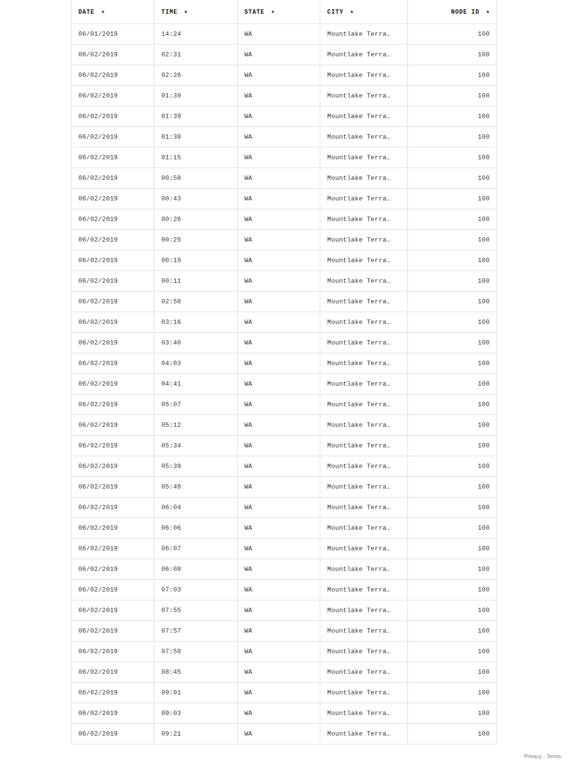| DATE ▲ | TIME ▲ | STATE ▲ | CITY ▲ | NODE ID ▲ |
| --- | --- | --- | --- | --- |
| 06/01/2019 | 14:24 | WA | Mountlake Terra… | 100 |
| 06/02/2019 | 02:31 | WA | Mountlake Terra… | 100 |
| 06/02/2019 | 02:26 | WA | Mountlake Terra… | 100 |
| 06/02/2019 | 01:39 | WA | Mountlake Terra… | 100 |
| 06/02/2019 | 01:39 | WA | Mountlake Terra… | 100 |
| 06/02/2019 | 01:38 | WA | Mountlake Terra… | 100 |
| 06/02/2019 | 01:15 | WA | Mountlake Terra… | 100 |
| 06/02/2019 | 00:58 | WA | Mountlake Terra… | 100 |
| 06/02/2019 | 00:43 | WA | Mountlake Terra… | 100 |
| 06/02/2019 | 00:26 | WA | Mountlake Terra… | 100 |
| 06/02/2019 | 00:25 | WA | Mountlake Terra… | 100 |
| 06/02/2019 | 00:19 | WA | Mountlake Terra… | 100 |
| 06/02/2019 | 00:11 | WA | Mountlake Terra… | 100 |
| 06/02/2019 | 02:58 | WA | Mountlake Terra… | 100 |
| 06/02/2019 | 03:16 | WA | Mountlake Terra… | 100 |
| 06/02/2019 | 03:40 | WA | Mountlake Terra… | 100 |
| 06/02/2019 | 04:03 | WA | Mountlake Terra… | 100 |
| 06/02/2019 | 04:41 | WA | Mountlake Terra… | 100 |
| 06/02/2019 | 05:07 | WA | Mountlake Terra… | 100 |
| 06/02/2019 | 05:12 | WA | Mountlake Terra… | 100 |
| 06/02/2019 | 05:34 | WA | Mountlake Terra… | 100 |
| 06/02/2019 | 05:39 | WA | Mountlake Terra… | 100 |
| 06/02/2019 | 05:49 | WA | Mountlake Terra… | 100 |
| 06/02/2019 | 06:04 | WA | Mountlake Terra… | 100 |
| 06/02/2019 | 06:06 | WA | Mountlake Terra… | 100 |
| 06/02/2019 | 06:07 | WA | Mountlake Terra… | 100 |
| 06/02/2019 | 06:08 | WA | Mountlake Terra… | 100 |
| 06/02/2019 | 07:03 | WA | Mountlake Terra… | 100 |
| 06/02/2019 | 07:55 | WA | Mountlake Terra… | 100 |
| 06/02/2019 | 07:57 | WA | Mountlake Terra… | 100 |
| 06/02/2019 | 07:58 | WA | Mountlake Terra… | 100 |
| 06/02/2019 | 08:45 | WA | Mountlake Terra… | 100 |
| 06/02/2019 | 09:01 | WA | Mountlake Terra… | 100 |
| 06/02/2019 | 09:03 | WA | Mountlake Terra… | 100 |
| 06/02/2019 | 09:21 | WA | Mountlake Terra… | 100 |
Privacy - Terms